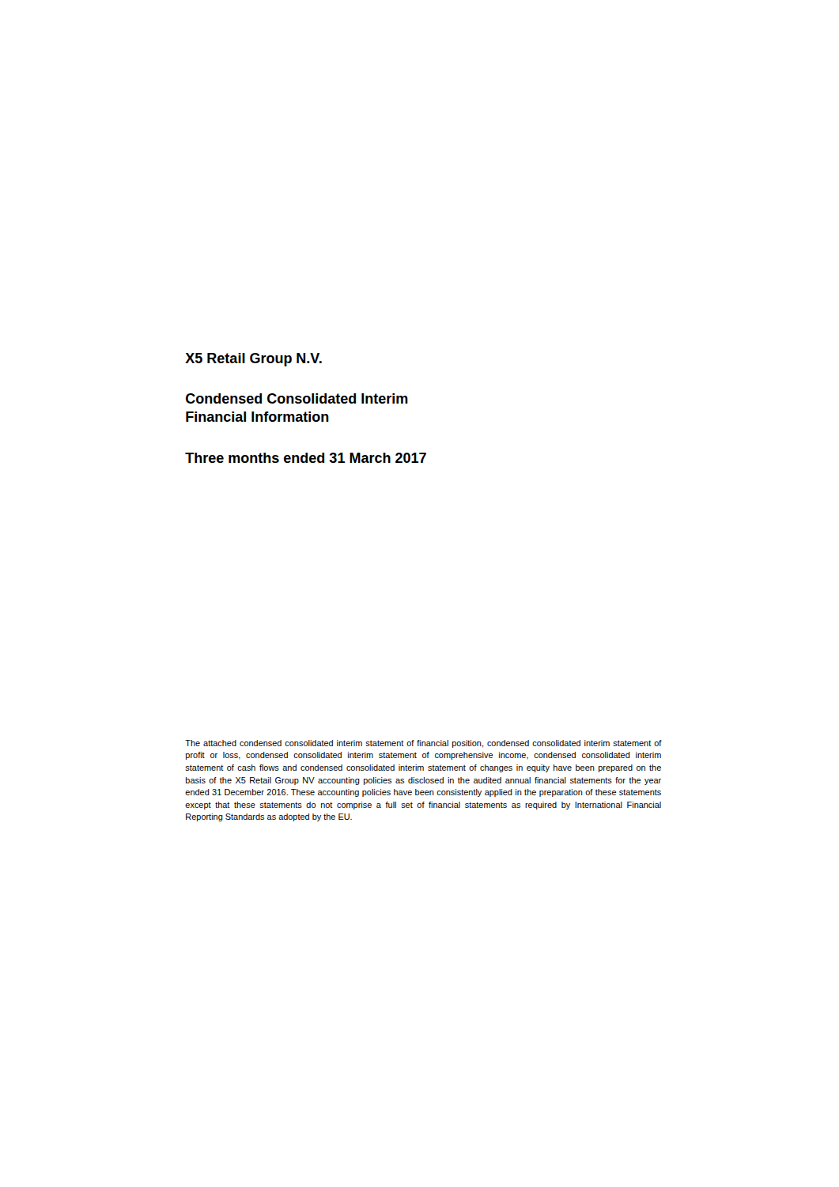X5 Retail Group N.V.
Condensed Consolidated Interim
Financial Information
Three months ended 31 March 2017
The attached condensed consolidated interim statement of financial position, condensed consolidated interim statement of profit or loss, condensed consolidated interim statement of comprehensive income, condensed consolidated interim statement of cash flows and condensed consolidated interim statement of changes in equity have been prepared on the basis of the X5 Retail Group NV accounting policies as disclosed in the audited annual financial statements for the year ended 31 December 2016. These accounting policies have been consistently applied in the preparation of these statements except that these statements do not comprise a full set of financial statements as required by International Financial Reporting Standards as adopted by the EU.